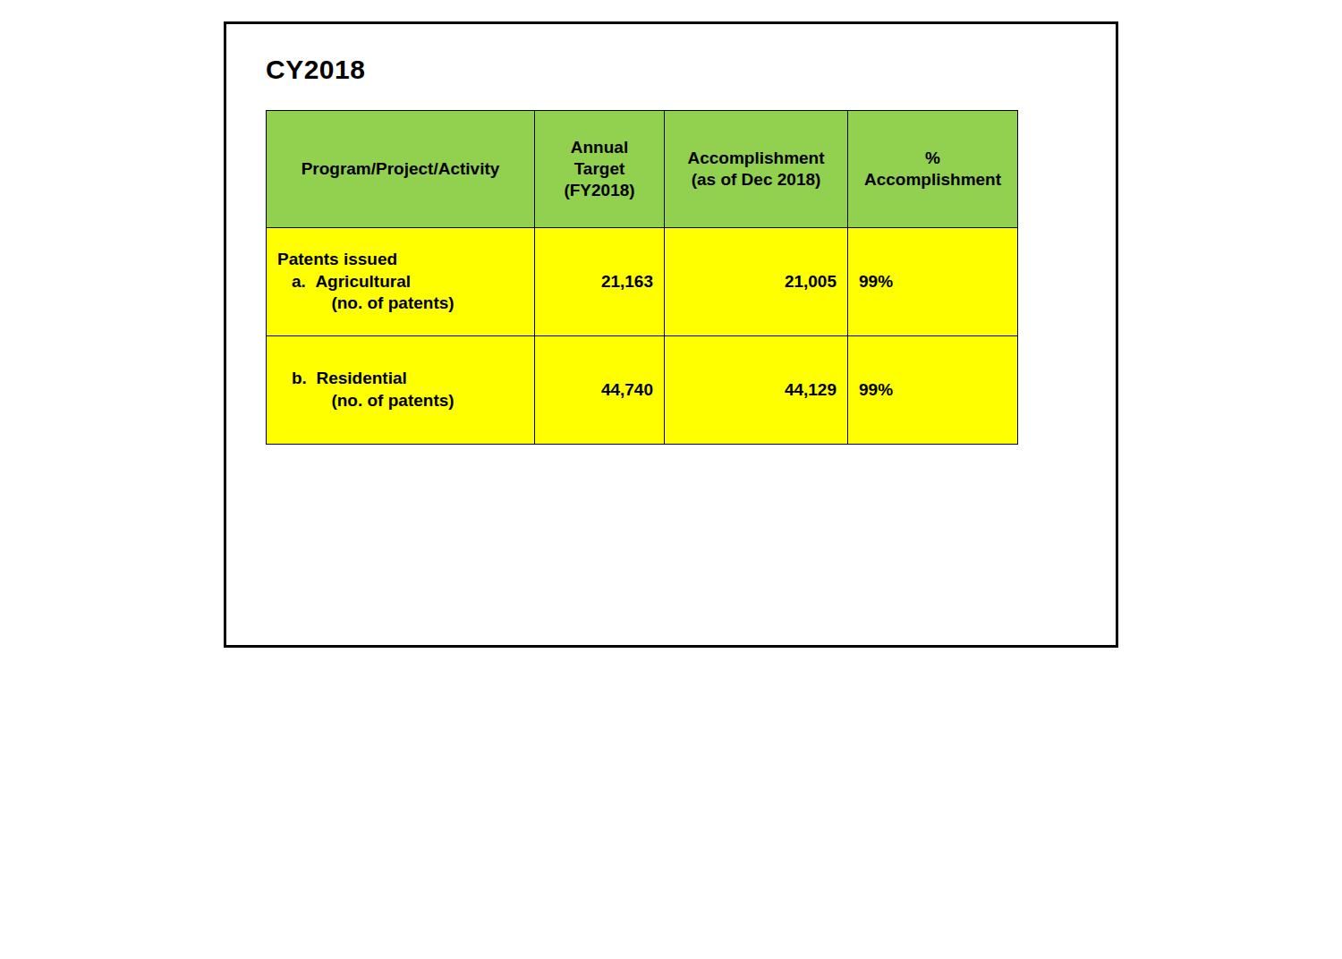CY2018
| Program/Project/Activity | Annual Target (FY2018) | Accomplishment (as of Dec 2018) | % Accomplishment |
| --- | --- | --- | --- |
| Patents issued a. Agricultural (no. of patents) | 21,163 | 21,005 | 99% |
| b. Residential (no. of patents) | 44,740 | 44,129 | 99% |